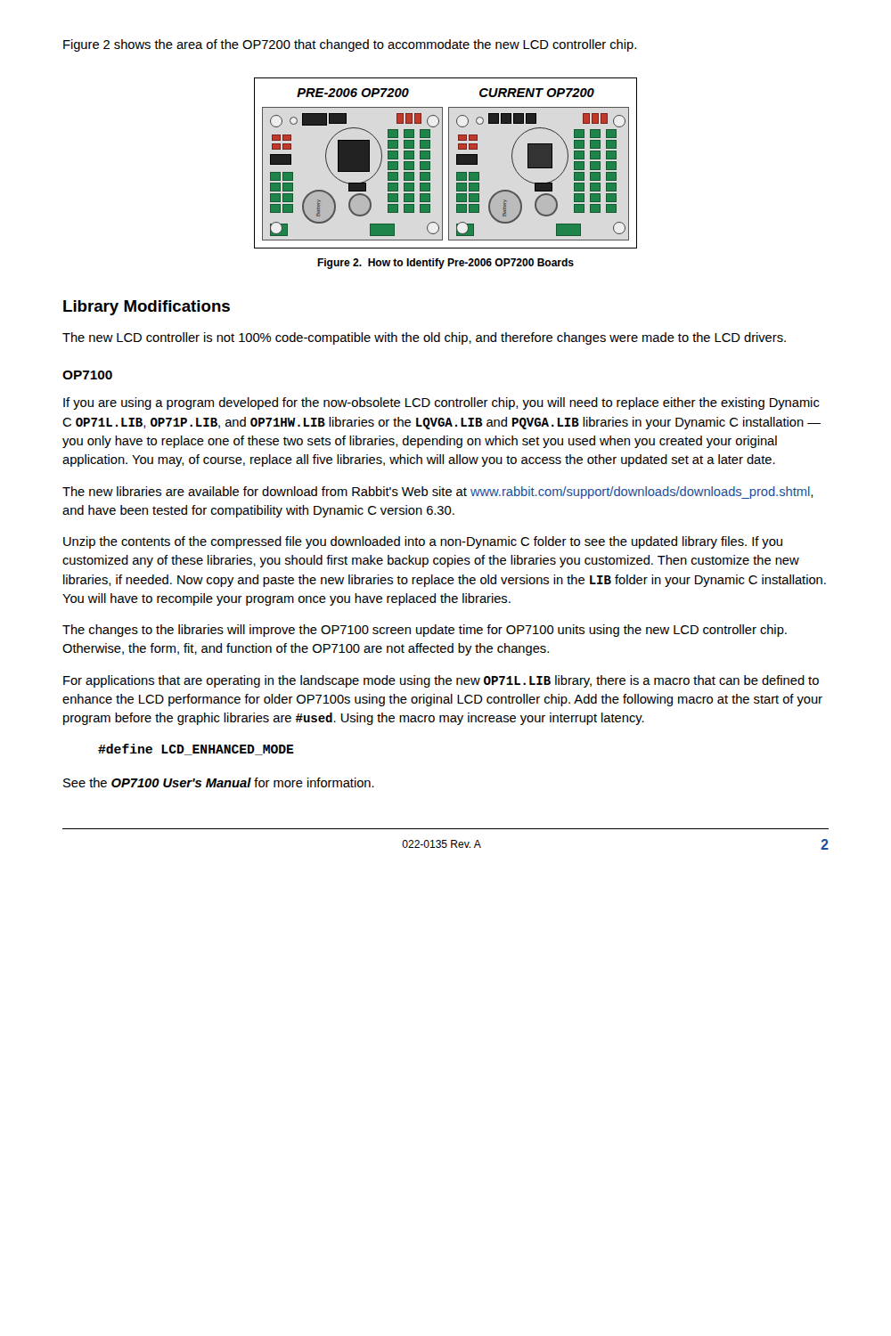Figure 2 shows the area of the OP7200 that changed to accommodate the new LCD controller chip.
PRE-2006 OP7200 CURRENT OP7200
Battery
Battery
Figure 2. How to Identify Pre-2006 OP7200 Boards
Library Modifications
The new LCD controller is not 100% code-compatible with the old chip, and therefore changes were made to the LCD drivers.
OP7100
If you are using a program developed for the now-obsolete LCD controller chip, you will need to replace either the existing Dynamic C OP71L.LIB, OP71P.LIB, and OP71HW.LIB libraries or the LQVGA.LIB and PQVGA.LIB libraries in your Dynamic C installation — you only have to replace one of these two sets of libraries, depending on which set you used when you created your original application. You may, of course, replace all five libraries, which will allow you to access the other updated set at a later date.
The new libraries are available for download from Rabbit's Web site at www.rabbit.com/support/downloads/downloads_prod.shtml, and have been tested for compatibility with Dynamic C version 6.30.
Unzip the contents of the compressed file you downloaded into a non-Dynamic C folder to see the updated library files. If you customized any of these libraries, you should first make backup copies of the libraries you customized. Then customize the new libraries, if needed. Now copy and paste the new libraries to replace the old versions in the LIB folder in your Dynamic C installation. You will have to recompile your program once you have replaced the libraries.
The changes to the libraries will improve the OP7100 screen update time for OP7100 units using the new LCD controller chip. Otherwise, the form, fit, and function of the OP7100 are not affected by the changes.
For applications that are operating in the landscape mode using the new OP71L.LIB library, there is a macro that can be defined to enhance the LCD performance for older OP7100s using the original LCD controller chip. Add the following macro at the start of your program before the graphic libraries are #used. Using the macro may increase your interrupt latency.
#define LCD_ENHANCED_MODE
See the OP7100 User's Manual for more information.
022-0135 Rev. A 2